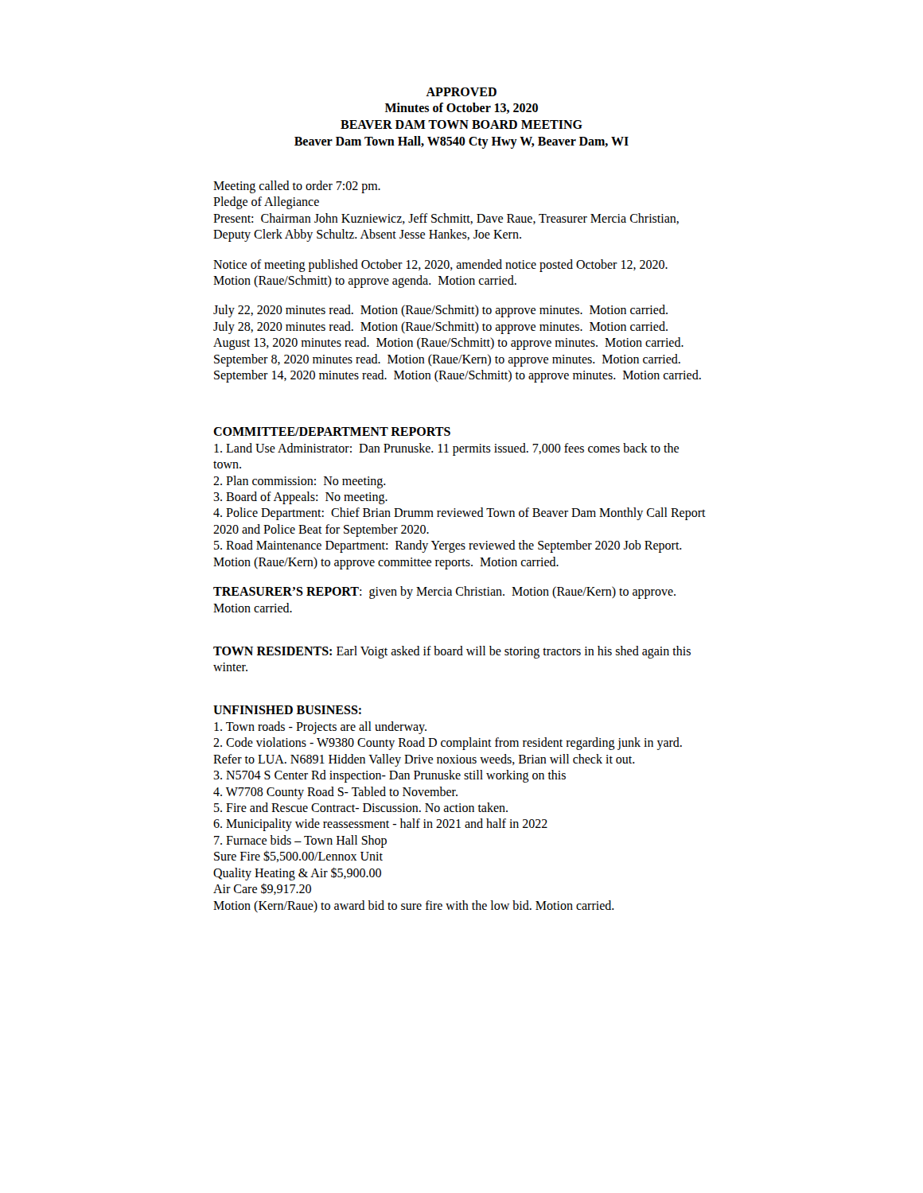APPROVED
Minutes of October 13, 2020
BEAVER DAM TOWN BOARD MEETING
Beaver Dam Town Hall, W8540 Cty Hwy W, Beaver Dam, WI
Meeting called to order 7:02 pm.
Pledge of Allegiance
Present: Chairman John Kuzniewicz, Jeff Schmitt, Dave Raue, Treasurer Mercia Christian, Deputy Clerk Abby Schultz. Absent Jesse Hankes, Joe Kern.
Notice of meeting published October 12, 2020, amended notice posted October 12, 2020.
Motion (Raue/Schmitt) to approve agenda. Motion carried.
July 22, 2020 minutes read. Motion (Raue/Schmitt) to approve minutes. Motion carried.
July 28, 2020 minutes read. Motion (Raue/Schmitt) to approve minutes. Motion carried.
August 13, 2020 minutes read. Motion (Raue/Schmitt) to approve minutes. Motion carried.
September 8, 2020 minutes read. Motion (Raue/Kern) to approve minutes. Motion carried.
September 14, 2020 minutes read. Motion (Raue/Schmitt) to approve minutes. Motion carried.
COMMITTEE/DEPARTMENT REPORTS
1. Land Use Administrator: Dan Prunuske. 11 permits issued. 7,000 fees comes back to the town.
2. Plan commission: No meeting.
3. Board of Appeals: No meeting.
4. Police Department: Chief Brian Drumm reviewed Town of Beaver Dam Monthly Call Report 2020 and Police Beat for September 2020.
5. Road Maintenance Department: Randy Yerges reviewed the September 2020 Job Report.
Motion (Raue/Kern) to approve committee reports. Motion carried.
TREASURER’S REPORT: given by Mercia Christian. Motion (Raue/Kern) to approve. Motion carried.
TOWN RESIDENTS: Earl Voigt asked if board will be storing tractors in his shed again this winter.
UNFINISHED BUSINESS:
1. Town roads - Projects are all underway.
2. Code violations - W9380 County Road D complaint from resident regarding junk in yard. Refer to LUA. N6891 Hidden Valley Drive noxious weeds, Brian will check it out.
3. N5704 S Center Rd inspection- Dan Prunuske still working on this
4. W7708 County Road S- Tabled to November.
5. Fire and Rescue Contract- Discussion. No action taken.
6. Municipality wide reassessment - half in 2021 and half in 2022
7. Furnace bids – Town Hall Shop
Sure Fire $5,500.00/Lennox Unit
Quality Heating & Air $5,900.00
Air Care $9,917.20
Motion (Kern/Raue) to award bid to sure fire with the low bid. Motion carried.